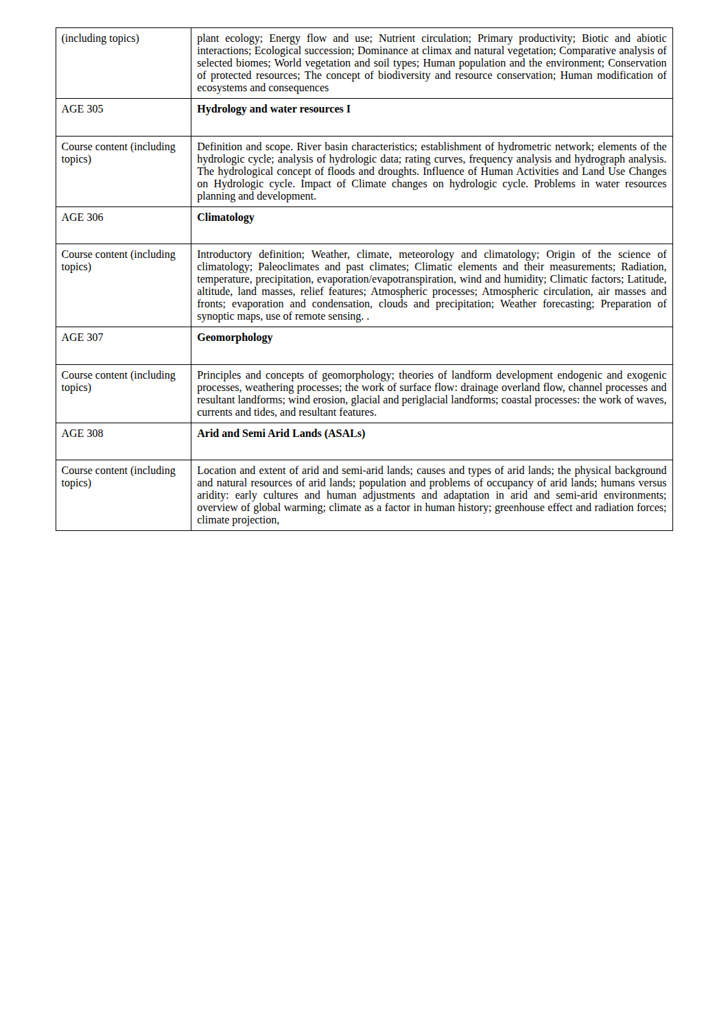| (including topics) | plant ecology; Energy flow and use; Nutrient circulation; Primary productivity; Biotic and abiotic interactions; Ecological succession; Dominance at climax and natural vegetation; Comparative analysis of selected biomes; World vegetation and soil types; Human population and the environment; Conservation of protected resources; The concept of biodiversity and resource conservation; Human modification of ecosystems and consequences |
| AGE 305 | Hydrology and water resources I |
| Course content (including topics) | Definition and scope. River basin characteristics; establishment of hydrometric network; elements of the hydrologic cycle; analysis of hydrologic data; rating curves, frequency analysis and hydrograph analysis. The hydrological concept of floods and droughts. Influence of Human Activities and Land Use Changes on Hydrologic cycle. Impact of Climate changes on hydrologic cycle. Problems in water resources planning and development. |
| AGE 306 | Climatology |
| Course content (including topics) | Introductory definition; Weather, climate, meteorology and climatology; Origin of the science of climatology; Paleoclimates and past climates; Climatic elements and their measurements; Radiation, temperature, precipitation, evaporation/evapotranspiration, wind and humidity; Climatic factors; Latitude, altitude, land masses, relief features; Atmospheric processes; Atmospheric circulation, air masses and fronts; evaporation and condensation, clouds and precipitation; Weather forecasting; Preparation of synoptic maps, use of remote sensing. . |
| AGE 307 | Geomorphology |
| Course content (including topics) | Principles and concepts of geomorphology; theories of landform development endogenic and exogenic processes, weathering processes; the work of surface flow: drainage overland flow, channel processes and resultant landforms; wind erosion, glacial and periglacial landforms; coastal processes: the work of waves, currents and tides, and resultant features. |
| AGE 308 | Arid and Semi Arid Lands (ASALs) |
| Course content (including topics) | Location and extent of arid and semi-arid lands; causes and types of arid lands; the physical background and natural resources of arid lands; population and problems of occupancy of arid lands; humans versus aridity: early cultures and human adjustments and adaptation in arid and semi-arid environments; overview of global warming; climate as a factor in human history; greenhouse effect and radiation forces; climate projection, |